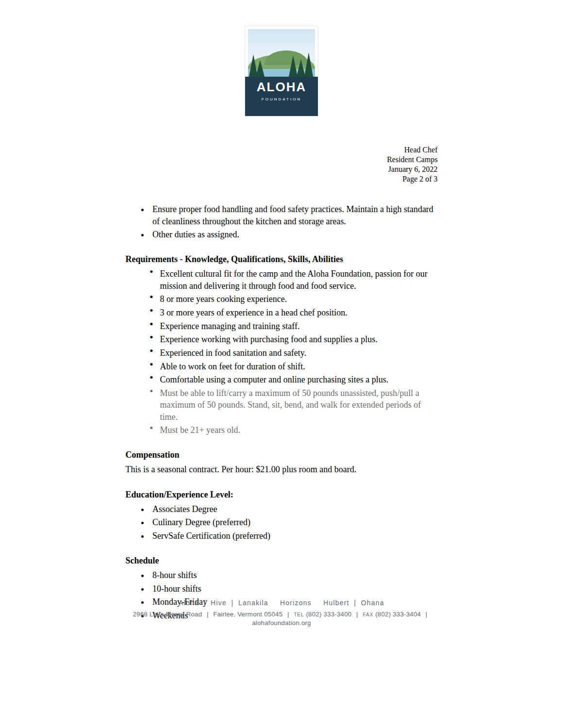ALOHA
FOUNDATION
Head Chef
Resident Camps
January 6, 2022
Page 2 of 3
Ensure proper food handling and food safety practices. Maintain a high standard of cleanliness throughout the kitchen and storage areas.
Other duties as assigned.
Requirements - Knowledge, Qualifications, Skills, Abilities
Excellent cultural fit for the camp and the Aloha Foundation, passion for our mission and delivering it through food and food service.
8 or more years cooking experience.
3 or more years of experience in a head chef position.
Experience managing and training staff.
Experience working with purchasing food and supplies a plus.
Experienced in food sanitation and safety.
Able to work on feet for duration of shift.
Comfortable using a computer and online purchasing sites a plus.
Must be able to lift/carry a maximum of 50 pounds unassisted, push/pull a maximum of 50 pounds. Stand, sit, bend, and walk for extended periods of time.
Must be 21+ years old.
Compensation
This is a seasonal contract. Per hour: $21.00 plus room and board.
Education/Experience Level:
Associates Degree
Culinary Degree (preferred)
ServSafe Certification (preferred)
Schedule
8-hour shifts
10-hour shifts
Monday-Friday
Weekends
Aloha|Hive|Lanakila Horizons Hulbert|Ohana
2968 Lake Morey Road | Fairlee, Vermont 05045 | TEL (802) 333-3400 | FAX (802) 333-3404 | alohafoundation.org